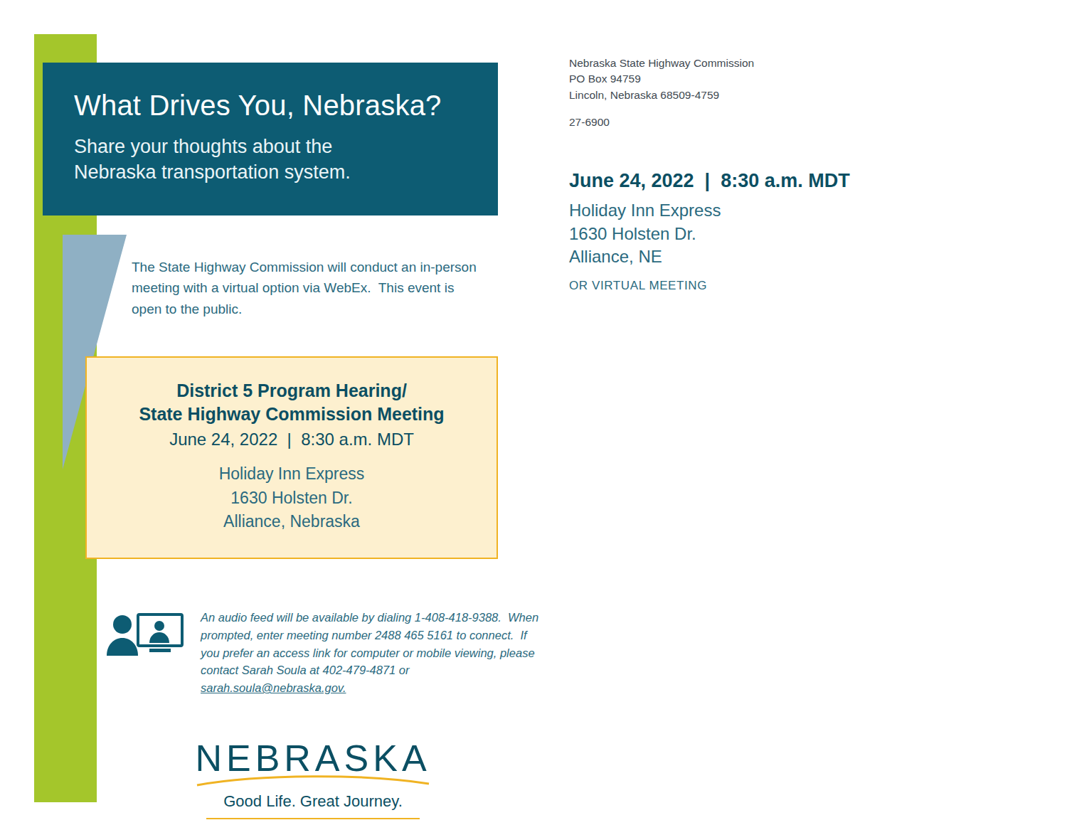What Drives You, Nebraska?
Share your thoughts about the
Nebraska transportation system.
The State Highway Commission will conduct an in-person meeting with a virtual option via WebEx. This event is open to the public.
District 5 Program Hearing/
State Highway Commission Meeting
June 24, 2022 | 8:30 a.m. MDT
Holiday Inn Express
1630 Holsten Dr.
Alliance, Nebraska
An audio feed will be available by dialing 1-408-418-9388. When prompted, enter meeting number 2488 465 5161 to connect. If you prefer an access link for computer or mobile viewing, please contact Sarah Soula at 402-479-4871 or sarah.soula@nebraska.gov.
NEBRASKA
Good Life. Great Journey.
DEPARTMENT OF TRANSPORTATION
Nebraska State Highway Commission
PO Box 94759
Lincoln, Nebraska 68509-4759
27-6900
June 24, 2022 | 8:30 a.m. MDT
Holiday Inn Express
1630 Holsten Dr.
Alliance, NE
OR VIRTUAL MEETING